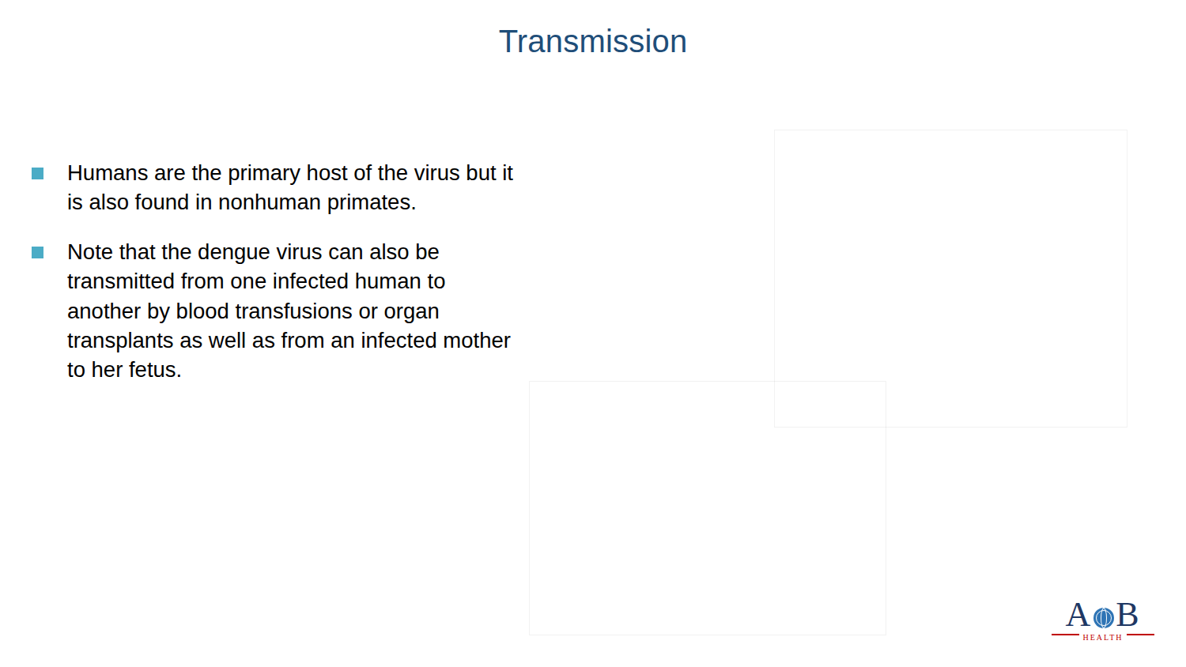Transmission
Humans are the primary host of the virus but it is also found in nonhuman primates.
Note that the dengue virus can also be transmitted from one infected human to another by blood transfusions or organ transplants as well as from an infected mother to her fetus.
A B
HEALTH